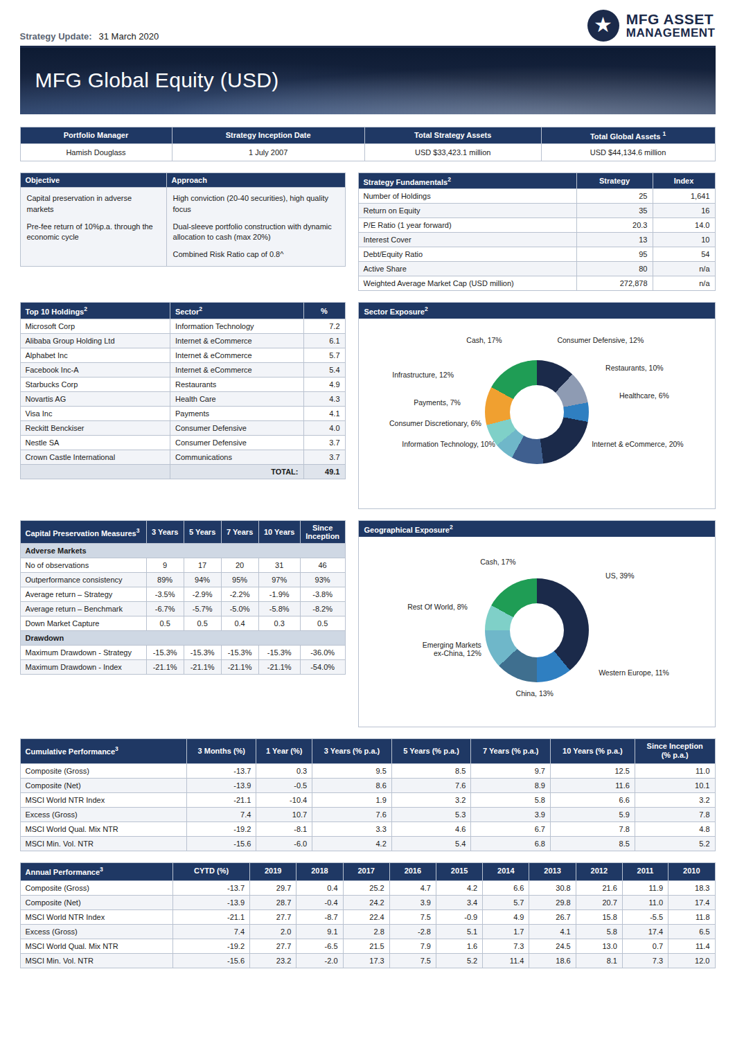Strategy Update:31 March 2020
MFG ASSET MANAGEMENT
MFG Global Equity (USD)
| Portfolio Manager | Strategy Inception Date | Total Strategy Assets | Total Global Assets 1 |
| --- | --- | --- | --- |
| Hamish Douglass | 1 July 2007 | USD $33,423.1 million | USD $44,134.6 million |
Objective / Approach + Fundamentals
| Objective | Approach |
| --- | --- |
| Capital preservation in adverse markets Pre-fee return of 10%p.a. through the economic cycle | High conviction (20-40 securities), high quality focus Dual-sleeve portfolio construction with dynamic allocation to cash (max 20%) Combined Risk Ratio cap of 0.8^ |
| Strategy Fundamentals 2 | Strategy | Index |
| --- | --- | --- |
| Number of Holdings | 25 | 1,641 |
| Return on Equity | 35 | 16 |
| P/E Ratio (1 year forward) | 20.3 | 14.0 |
| Interest Cover | 13 | 10 |
| Debt/Equity Ratio | 95 | 54 |
| Active Share | 80 | n/a |
| Weighted Average Market Cap (USD million) | 272,878 | n/a |
| Top 10 Holdings 2 | Sector 2 | % |
| --- | --- | --- |
| Microsoft Corp | Information Technology | 7.2 |
| Alibaba Group Holding Ltd | Internet & eCommerce | 6.1 |
| Alphabet Inc | Internet & eCommerce | 5.7 |
| Facebook Inc-A | Internet & eCommerce | 5.4 |
| Starbucks Corp | Restaurants | 4.9 |
| Novartis AG | Health Care | 4.3 |
| Visa Inc | Payments | 4.1 |
| Reckitt Benckiser | Consumer Defensive | 4.0 |
| Nestle SA | Consumer Defensive | 3.7 |
| Crown Castle International | Communications | 3.7 |
| | TOTAL: | 49.1 |
Sector Exposure2
Consumer Defensive, 12%
Restaurants, 10%
Healthcare, 6%
Internet & eCommerce, 20%
Information Technology, 10%
Consumer Discretionary, 6%
Payments, 7%
Infrastructure, 12%
Cash, 17%
| Capital Preservation Measures 3 | 3 Years | 5 Years | 7 Years | 10 Years | Since Inception |
| --- | --- | --- | --- | --- | --- |
| Adverse Markets |
| No of observations | 9 | 17 | 20 | 31 | 46 |
| Outperformance consistency | 89% | 94% | 95% | 97% | 93% |
| Average return – Strategy | -3.5% | -2.9% | -2.2% | -1.9% | -3.8% |
| Average return – Benchmark | -6.7% | -5.7% | -5.0% | -5.8% | -8.2% |
| Down Market Capture | 0.5 | 0.5 | 0.4 | 0.3 | 0.5 |
| Drawdown |
| Maximum Drawdown - Strategy | -15.3% | -15.3% | -15.3% | -15.3% | -36.0% |
| Maximum Drawdown - Index | -21.1% | -21.1% | -21.1% | -21.1% | -54.0% |
Geographical Exposure2
US, 39%
Western Europe, 11%
China, 13%
Emerging Markets
ex-China, 12%
Rest Of World, 8%
Cash, 17%
| Cumulative Performance 3 | 3 Months (%) | 1 Year (%) | 3 Years (% p.a.) | 5 Years (% p.a.) | 7 Years (% p.a.) | 10 Years (% p.a.) | Since Inception (% p.a.) |
| --- | --- | --- | --- | --- | --- | --- | --- |
| Composite (Gross) | -13.7 | 0.3 | 9.5 | 8.5 | 9.7 | 12.5 | 11.0 |
| Composite (Net) | -13.9 | -0.5 | 8.6 | 7.6 | 8.9 | 11.6 | 10.1 |
| MSCI World NTR Index | -21.1 | -10.4 | 1.9 | 3.2 | 5.8 | 6.6 | 3.2 |
| Excess (Gross) | 7.4 | 10.7 | 7.6 | 5.3 | 3.9 | 5.9 | 7.8 |
| MSCI World Qual. Mix NTR | -19.2 | -8.1 | 3.3 | 4.6 | 6.7 | 7.8 | 4.8 |
| MSCI Min. Vol. NTR | -15.6 | -6.0 | 4.2 | 5.4 | 6.8 | 8.5 | 5.2 |
| Annual Performance 3 | CYTD (%) | 2019 | 2018 | 2017 | 2016 | 2015 | 2014 | 2013 | 2012 | 2011 | 2010 |
| --- | --- | --- | --- | --- | --- | --- | --- | --- | --- | --- | --- |
| Composite (Gross) | -13.7 | 29.7 | 0.4 | 25.2 | 4.7 | 4.2 | 6.6 | 30.8 | 21.6 | 11.9 | 18.3 |
| Composite (Net) | -13.9 | 28.7 | -0.4 | 24.2 | 3.9 | 3.4 | 5.7 | 29.8 | 20.7 | 11.0 | 17.4 |
| MSCI World NTR Index | -21.1 | 27.7 | -8.7 | 22.4 | 7.5 | -0.9 | 4.9 | 26.7 | 15.8 | -5.5 | 11.8 |
| Excess (Gross) | 7.4 | 2.0 | 9.1 | 2.8 | -2.8 | 5.1 | 1.7 | 4.1 | 5.8 | 17.4 | 6.5 |
| MSCI World Qual. Mix NTR | -19.2 | 27.7 | -6.5 | 21.5 | 7.9 | 1.6 | 7.3 | 24.5 | 13.0 | 0.7 | 11.4 |
| MSCI Min. Vol. NTR | -15.6 | 23.2 | -2.0 | 17.3 | 7.5 | 5.2 | 11.4 | 18.6 | 8.1 | 7.3 | 12.0 |